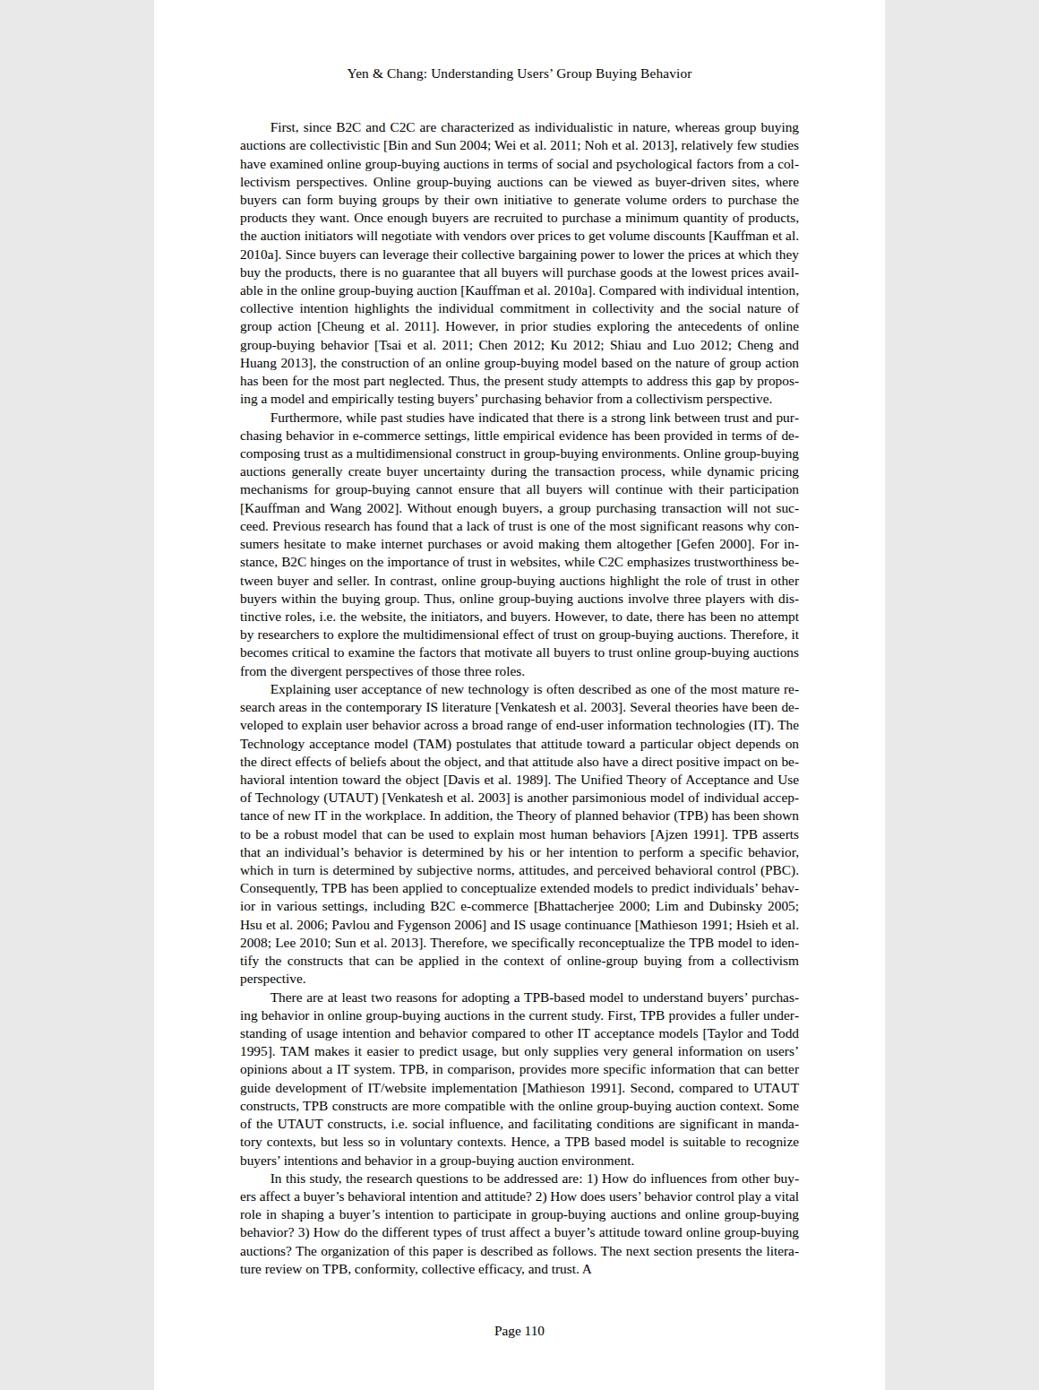Yen & Chang: Understanding Users’ Group Buying Behavior
First, since B2C and C2C are characterized as individualistic in nature, whereas group buying auctions are collectivistic [Bin and Sun 2004; Wei et al. 2011; Noh et al. 2013], relatively few studies have examined online group-buying auctions in terms of social and psychological factors from a collectivism perspectives. Online group-buying auctions can be viewed as buyer-driven sites, where buyers can form buying groups by their own initiative to generate volume orders to purchase the products they want. Once enough buyers are recruited to purchase a minimum quantity of products, the auction initiators will negotiate with vendors over prices to get volume discounts [Kauffman et al. 2010a]. Since buyers can leverage their collective bargaining power to lower the prices at which they buy the products, there is no guarantee that all buyers will purchase goods at the lowest prices available in the online group-buying auction [Kauffman et al. 2010a]. Compared with individual intention, collective intention highlights the individual commitment in collectivity and the social nature of group action [Cheung et al. 2011]. However, in prior studies exploring the antecedents of online group-buying behavior [Tsai et al. 2011; Chen 2012; Ku 2012; Shiau and Luo 2012; Cheng and Huang 2013], the construction of an online group-buying model based on the nature of group action has been for the most part neglected. Thus, the present study attempts to address this gap by proposing a model and empirically testing buyers’ purchasing behavior from a collectivism perspective.
Furthermore, while past studies have indicated that there is a strong link between trust and purchasing behavior in e-commerce settings, little empirical evidence has been provided in terms of decomposing trust as a multidimensional construct in group-buying environments. Online group-buying auctions generally create buyer uncertainty during the transaction process, while dynamic pricing mechanisms for group-buying cannot ensure that all buyers will continue with their participation [Kauffman and Wang 2002]. Without enough buyers, a group purchasing transaction will not succeed. Previous research has found that a lack of trust is one of the most significant reasons why consumers hesitate to make internet purchases or avoid making them altogether [Gefen 2000]. For instance, B2C hinges on the importance of trust in websites, while C2C emphasizes trustworthiness between buyer and seller. In contrast, online group-buying auctions highlight the role of trust in other buyers within the buying group. Thus, online group-buying auctions involve three players with distinctive roles, i.e. the website, the initiators, and buyers. However, to date, there has been no attempt by researchers to explore the multidimensional effect of trust on group-buying auctions. Therefore, it becomes critical to examine the factors that motivate all buyers to trust online group-buying auctions from the divergent perspectives of those three roles.
Explaining user acceptance of new technology is often described as one of the most mature research areas in the contemporary IS literature [Venkatesh et al. 2003]. Several theories have been developed to explain user behavior across a broad range of end-user information technologies (IT). The Technology acceptance model (TAM) postulates that attitude toward a particular object depends on the direct effects of beliefs about the object, and that attitude also have a direct positive impact on behavioral intention toward the object [Davis et al. 1989]. The Unified Theory of Acceptance and Use of Technology (UTAUT) [Venkatesh et al. 2003] is another parsimonious model of individual acceptance of new IT in the workplace. In addition, the Theory of planned behavior (TPB) has been shown to be a robust model that can be used to explain most human behaviors [Ajzen 1991]. TPB asserts that an individual’s behavior is determined by his or her intention to perform a specific behavior, which in turn is determined by subjective norms, attitudes, and perceived behavioral control (PBC). Consequently, TPB has been applied to conceptualize extended models to predict individuals’ behavior in various settings, including B2C e-commerce [Bhattacherjee 2000; Lim and Dubinsky 2005; Hsu et al. 2006; Pavlou and Fygenson 2006] and IS usage continuance [Mathieson 1991; Hsieh et al. 2008; Lee 2010; Sun et al. 2013]. Therefore, we specifically reconceptualize the TPB model to identify the constructs that can be applied in the context of online-group buying from a collectivism perspective.
There are at least two reasons for adopting a TPB-based model to understand buyers’ purchasing behavior in online group-buying auctions in the current study. First, TPB provides a fuller understanding of usage intention and behavior compared to other IT acceptance models [Taylor and Todd 1995]. TAM makes it easier to predict usage, but only supplies very general information on users’ opinions about a IT system. TPB, in comparison, provides more specific information that can better guide development of IT/website implementation [Mathieson 1991]. Second, compared to UTAUT constructs, TPB constructs are more compatible with the online group-buying auction context. Some of the UTAUT constructs, i.e. social influence, and facilitating conditions are significant in mandatory contexts, but less so in voluntary contexts. Hence, a TPB based model is suitable to recognize buyers’ intentions and behavior in a group-buying auction environment.
In this study, the research questions to be addressed are: 1) How do influences from other buyers affect a buyer’s behavioral intention and attitude? 2) How does users’ behavior control play a vital role in shaping a buyer’s intention to participate in group-buying auctions and online group-buying behavior? 3) How do the different types of trust affect a buyer’s attitude toward online group-buying auctions? The organization of this paper is described as follows. The next section presents the literature review on TPB, conformity, collective efficacy, and trust. A
Page 110